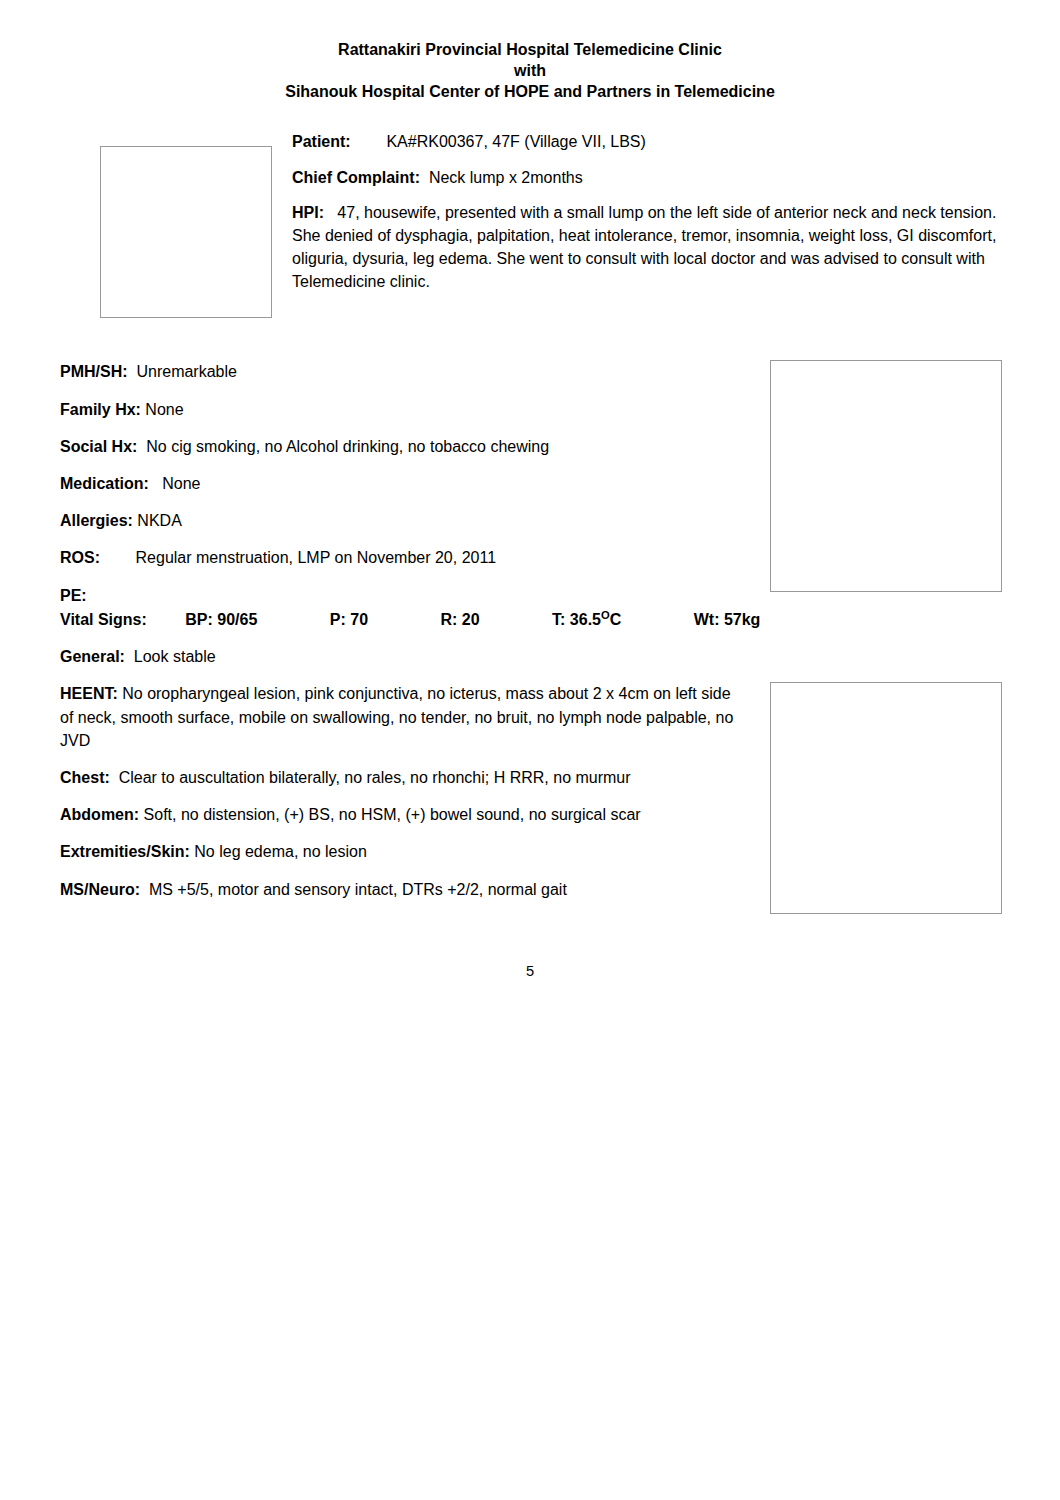Rattanakiri Provincial Hospital Telemedicine Clinic
with
Sihanouk Hospital Center of HOPE and Partners in Telemedicine
Patient: KA#RK00367, 47F (Village VII, LBS)
Chief Complaint: Neck lump x 2months
HPI: 47, housewife, presented with a small lump on the left side of anterior neck and neck tension. She denied of dysphagia, palpitation, heat intolerance, tremor, insomnia, weight loss, GI discomfort, oliguria, dysuria, leg edema. She went to consult with local doctor and was advised to consult with Telemedicine clinic.
PMH/SH: Unremarkable
Family Hx: None
Social Hx: No cig smoking, no Alcohol drinking, no tobacco chewing
Medication: None
Allergies: NKDA
ROS: Regular menstruation, LMP on November 20, 2011
PE:
Vital Signs: BP: 90/65 P: 70 R: 20 T: 36.5OC Wt: 57kg
General: Look stable
HEENT: No oropharyngeal lesion, pink conjunctiva, no icterus, mass about 2 x 4cm on left side of neck, smooth surface, mobile on swallowing, no tender, no bruit, no lymph node palpable, no JVD
Chest: Clear to auscultation bilaterally, no rales, no rhonchi; H RRR, no murmur
Abdomen: Soft, no distension, (+) BS, no HSM, (+) bowel sound, no surgical scar
Extremities/Skin: No leg edema, no lesion
MS/Neuro: MS +5/5, motor and sensory intact, DTRs +2/2, normal gait
5